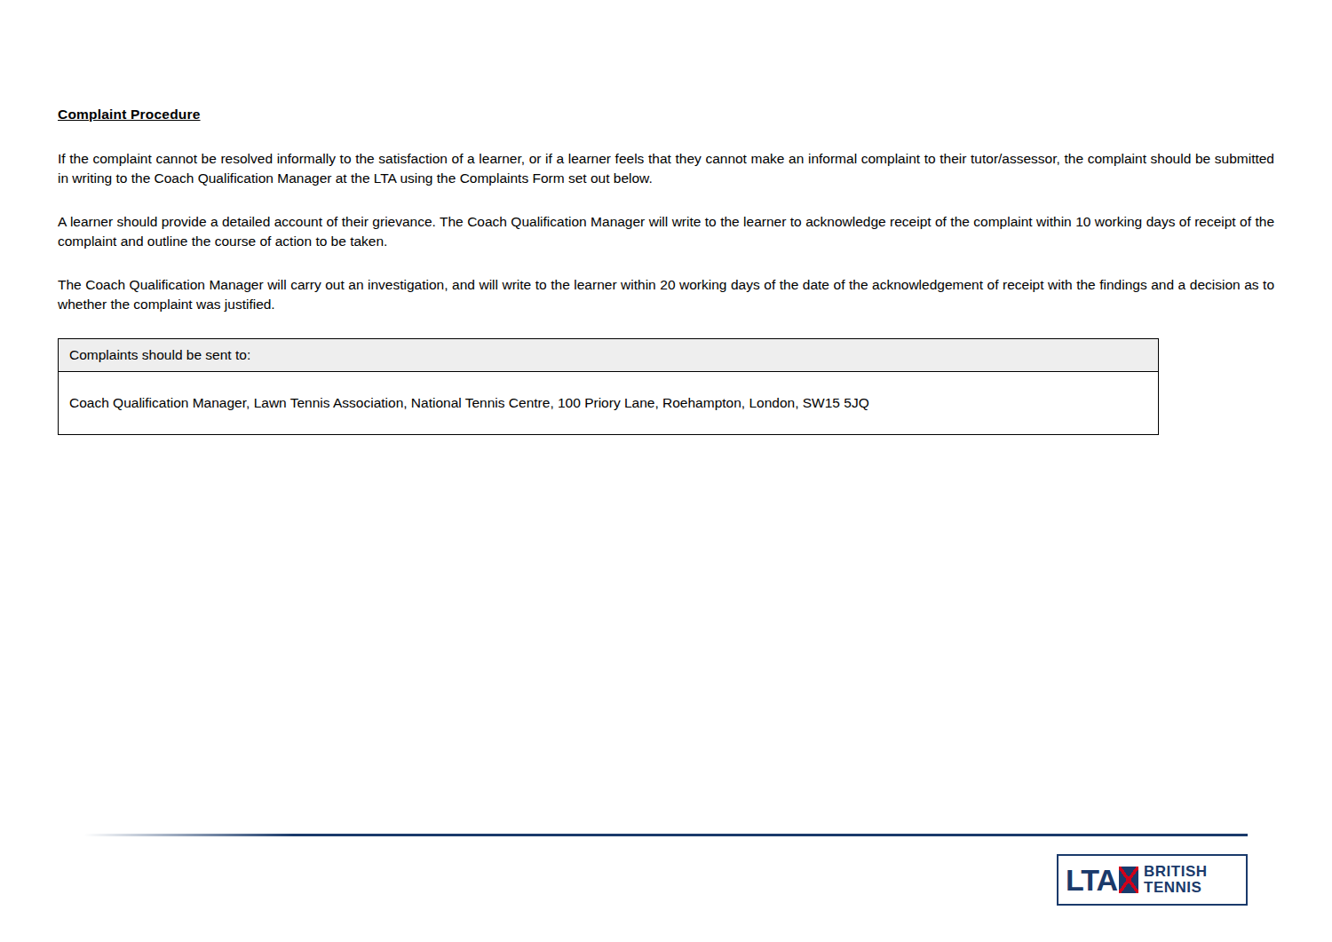Complaint Procedure
If the complaint cannot be resolved informally to the satisfaction of a learner, or if a learner feels that they cannot make an informal complaint to their tutor/assessor, the complaint should be submitted in writing to the Coach Qualification Manager at the LTA using the Complaints Form set out below.
A learner should provide a detailed account of their grievance. The Coach Qualification Manager will write to the learner to acknowledge receipt of the complaint within 10 working days of receipt of the complaint and outline the course of action to be taken.
The Coach Qualification Manager will carry out an investigation, and will write to the learner within 20 working days of the date of the acknowledgement of receipt with the findings and a decision as to whether the complaint was justified.
| Complaints should be sent to: |
| Coach Qualification Manager, Lawn Tennis Association, National Tennis Centre, 100 Priory Lane, Roehampton, London, SW15 5JQ |
LTA BRITISH
TENNIS